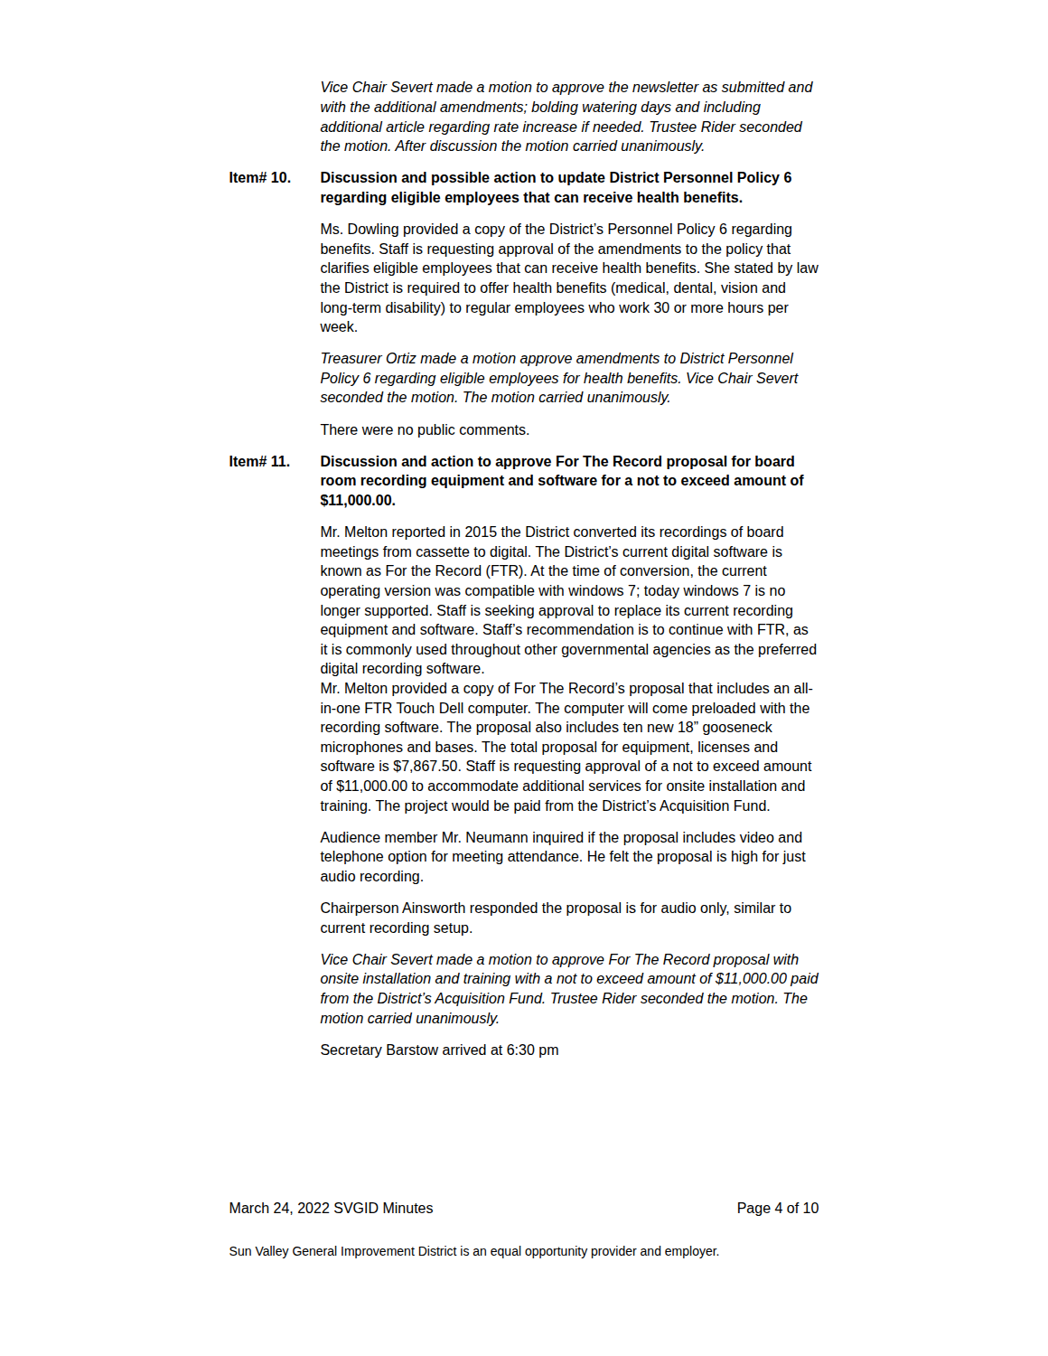Vice Chair Severt made a motion to approve the newsletter as submitted and with the additional amendments; bolding watering days and including additional article regarding rate increase if needed. Trustee Rider seconded the motion. After discussion the motion carried unanimously.
Item# 10.
Discussion and possible action to update District Personnel Policy 6 regarding eligible employees that can receive health benefits.
Ms. Dowling provided a copy of the District’s Personnel Policy 6 regarding benefits. Staff is requesting approval of the amendments to the policy that clarifies eligible employees that can receive health benefits. She stated by law the District is required to offer health benefits (medical, dental, vision and long-term disability) to regular employees who work 30 or more hours per week.
Treasurer Ortiz made a motion approve amendments to District Personnel Policy 6 regarding eligible employees for health benefits. Vice Chair Severt seconded the motion. The motion carried unanimously.
There were no public comments.
Item# 11.
Discussion and action to approve For The Record proposal for board room recording equipment and software for a not to exceed amount of $11,000.00.
Mr. Melton reported in 2015 the District converted its recordings of board meetings from cassette to digital. The District’s current digital software is known as For the Record (FTR). At the time of conversion, the current operating version was compatible with windows 7; today windows 7 is no longer supported. Staff is seeking approval to replace its current recording equipment and software. Staff’s recommendation is to continue with FTR, as it is commonly used throughout other governmental agencies as the preferred digital recording software.
Mr. Melton provided a copy of For The Record’s proposal that includes an all-in-one FTR Touch Dell computer. The computer will come preloaded with the recording software. The proposal also includes ten new 18” gooseneck microphones and bases. The total proposal for equipment, licenses and software is $7,867.50. Staff is requesting approval of a not to exceed amount of $11,000.00 to accommodate additional services for onsite installation and training. The project would be paid from the District’s Acquisition Fund.
Audience member Mr. Neumann inquired if the proposal includes video and telephone option for meeting attendance. He felt the proposal is high for just audio recording.
Chairperson Ainsworth responded the proposal is for audio only, similar to current recording setup.
Vice Chair Severt made a motion to approve For The Record proposal with onsite installation and training with a not to exceed amount of $11,000.00 paid from the District’s Acquisition Fund. Trustee Rider seconded the motion. The motion carried unanimously.
Secretary Barstow arrived at 6:30 pm
March 24, 2022 SVGID Minutes Page 4 of 10
Sun Valley General Improvement District is an equal opportunity provider and employer.